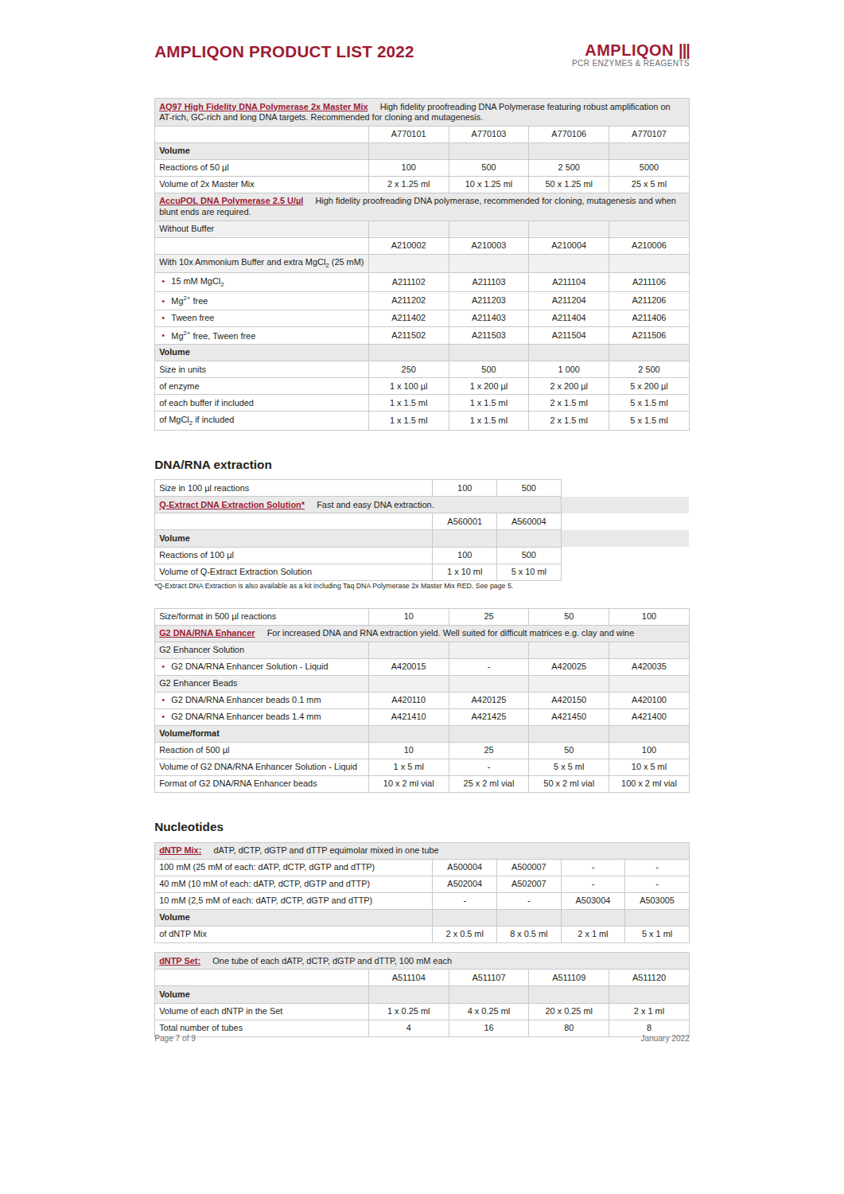AMPLIQON PRODUCT LIST 2022
AMPLIQON |||
PCR ENZYMES & REAGENTS
| AQ97 High Fidelity DNA Polymerase 2x Master Mix High fidelity proofreading DNA Polymerase featuring robust amplification on AT-rich, GC-rich and long DNA targets. Recommended for cloning and mutagenesis. |
| | A770101 | A770103 | A770106 | A770107 |
| Volume | | | | |
| Reactions of 50 µl | 100 | 500 | 2 500 | 5000 |
| Volume of 2x Master Mix | 2 x 1.25 ml | 10 x 1.25 ml | 50 x 1.25 ml | 25 x 5 ml |
| AccuPOL DNA Polymerase 2.5 U/µl High fidelity proofreading DNA polymerase, recommended for cloning, mutagenesis and when blunt ends are required. |
| Without Buffer | | | | |
| | A210002 | A210003 | A210004 | A210006 |
| With 10x Ammonium Buffer and extra MgCl 2 (25 mM) | | | | |
| 15 mM MgCl 2 | A211102 | A211103 | A211104 | A211106 |
| Mg 2+ free | A211202 | A211203 | A211204 | A211206 |
| Tween free | A211402 | A211403 | A211404 | A211406 |
| Mg 2+ free, Tween free | A211502 | A211503 | A211504 | A211506 |
| Volume | | | | |
| Size in units | 250 | 500 | 1 000 | 2 500 |
| of enzyme | 1 x 100 µl | 1 x 200 µl | 2 x 200 µl | 5 x 200 µl |
| of each buffer if included | 1 x 1.5 ml | 1 x 1.5 ml | 2 x 1.5 ml | 5 x 1.5 ml |
| of MgCl 2 if included | 1 x 1.5 ml | 1 x 1.5 ml | 2 x 1.5 ml | 5 x 1.5 ml |
DNA/RNA extraction
| Size in 100 µl reactions | 100 | 500 | | |
| Q-Extract DNA Extraction Solution* Fast and easy DNA extraction. | | |
| | A560001 | A560004 | | |
| Volume | | | | |
| Reactions of 100 µl | 100 | 500 | | |
| Volume of Q-Extract Extraction Solution | 1 x 10 ml | 5 x 10 ml | | |
*Q-Extract DNA Extraction is also available as a kit including Taq DNA Polymerase 2x Master Mix RED. See page 5.
| Size/format in 500 µl reactions | 10 | 25 | 50 | 100 |
| G2 DNA/RNA Enhancer For increased DNA and RNA extraction yield. Well suited for difficult matrices e.g. clay and wine |
| G2 Enhancer Solution | | | | |
| G2 DNA/RNA Enhancer Solution - Liquid | A420015 | - | A420025 | A420035 |
| G2 Enhancer Beads | | | | |
| G2 DNA/RNA Enhancer beads 0.1 mm | A420110 | A420125 | A420150 | A420100 |
| G2 DNA/RNA Enhancer beads 1.4 mm | A421410 | A421425 | A421450 | A421400 |
| Volume/format | | | | |
| Reaction of 500 µl | 10 | 25 | 50 | 100 |
| Volume of G2 DNA/RNA Enhancer Solution - Liquid | 1 x 5 ml | - | 5 x 5 ml | 10 x 5 ml |
| Format of G2 DNA/RNA Enhancer beads | 10 x 2 ml vial | 25 x 2 ml vial | 50 x 2 ml vial | 100 x 2 ml vial |
Nucleotides
| dNTP Mix: dATP, dCTP, dGTP and dTTP equimolar mixed in one tube |
| 100 mM (25 mM of each: dATP, dCTP, dGTP and dTTP) | A500004 | A500007 | - | - |
| 40 mM (10 mM of each: dATP, dCTP, dGTP and dTTP) | A502004 | A502007 | - | - |
| 10 mM (2,5 mM of each: dATP, dCTP, dGTP and dTTP) | - | - | A503004 | A503005 |
| Volume | | | | |
| of dNTP Mix | 2 x 0.5 ml | 8 x 0.5 ml | 2 x 1 ml | 5 x 1 ml |
| dNTP Set: One tube of each dATP, dCTP, dGTP and dTTP, 100 mM each |
| | A511104 | A511107 | A511109 | A511120 |
| Volume | | | | |
| Volume of each dNTP in the Set | 1 x 0.25 ml | 4 x 0.25 ml | 20 x 0.25 ml | 2 x 1 ml |
| Total number of tubes | 4 | 16 | 80 | 8 |
Page 7 of 9
January 2022